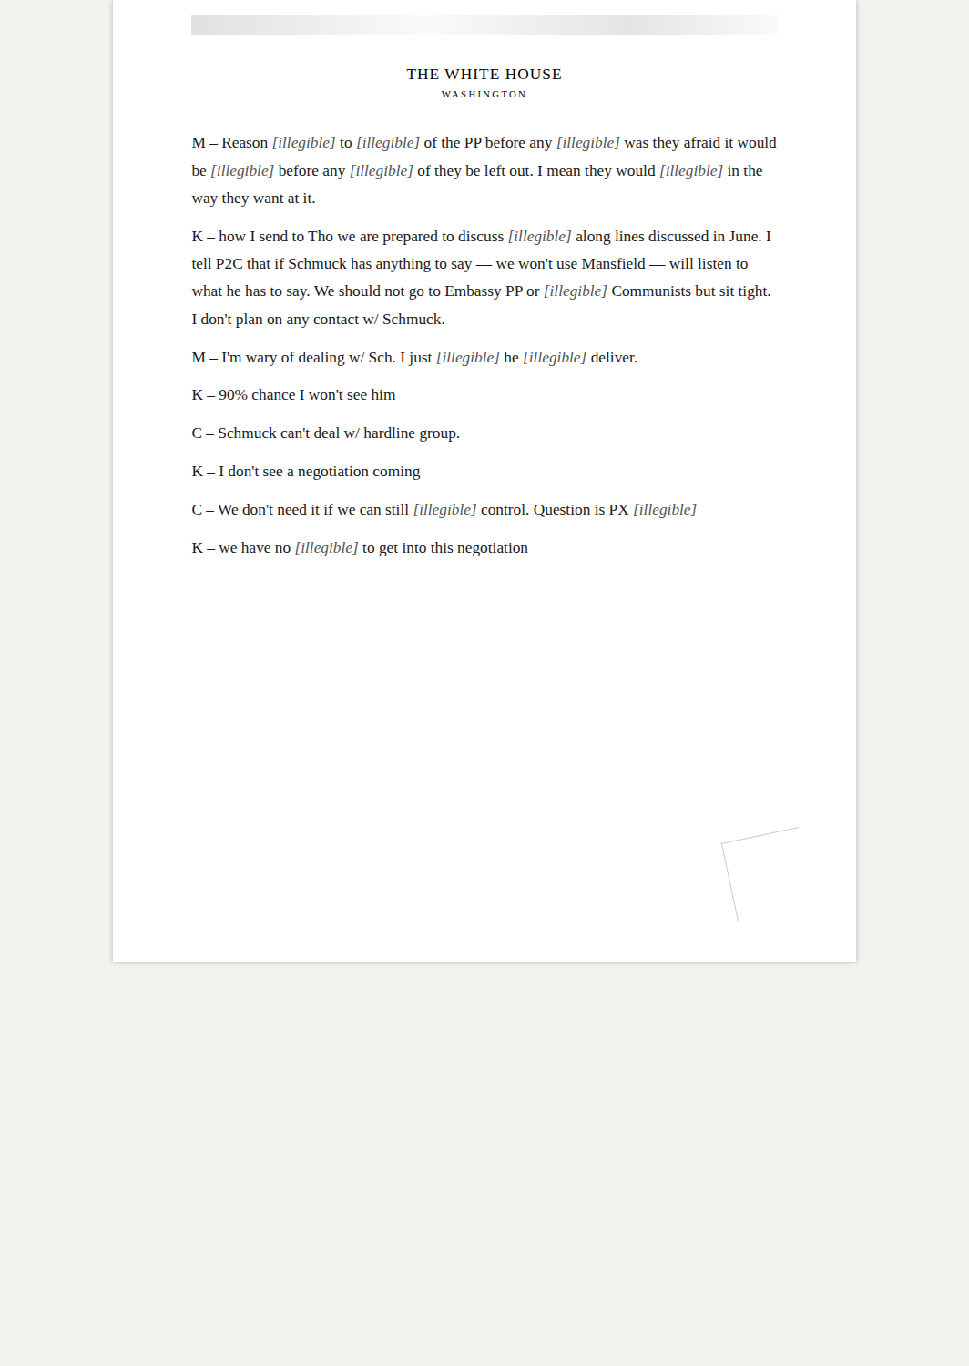THE WHITE HOUSE
WASHINGTON
M – Reason [illegible] to [illegible] of the PP before any [illegible] was they afraid it would be [illegible] before any [illegible] of they be left out. I mean they would [illegible] in the way they want at it.
K – how I send to Tho we are prepared to discuss [illegible] along lines discussed in June. I tell P2C that if Schmuck has anything to say — we won't use Mansfield — will listen to what he has to say. We should not go to Embassy PP or [illegible] Communists but sit tight. I don't plan on any contact w/ Schmuck.
M – I'm wary of dealing w/ Sch. I just [illegible] he [illegible] deliver.
K – 90% chance I won't see him
C – Schmuck can't deal w/ hardline group.
K – I don't see a negotiation coming
C – We don't need it if we can still [illegible] control. Question is PX [illegible]
K – we have no [illegible] to get into this negotiation